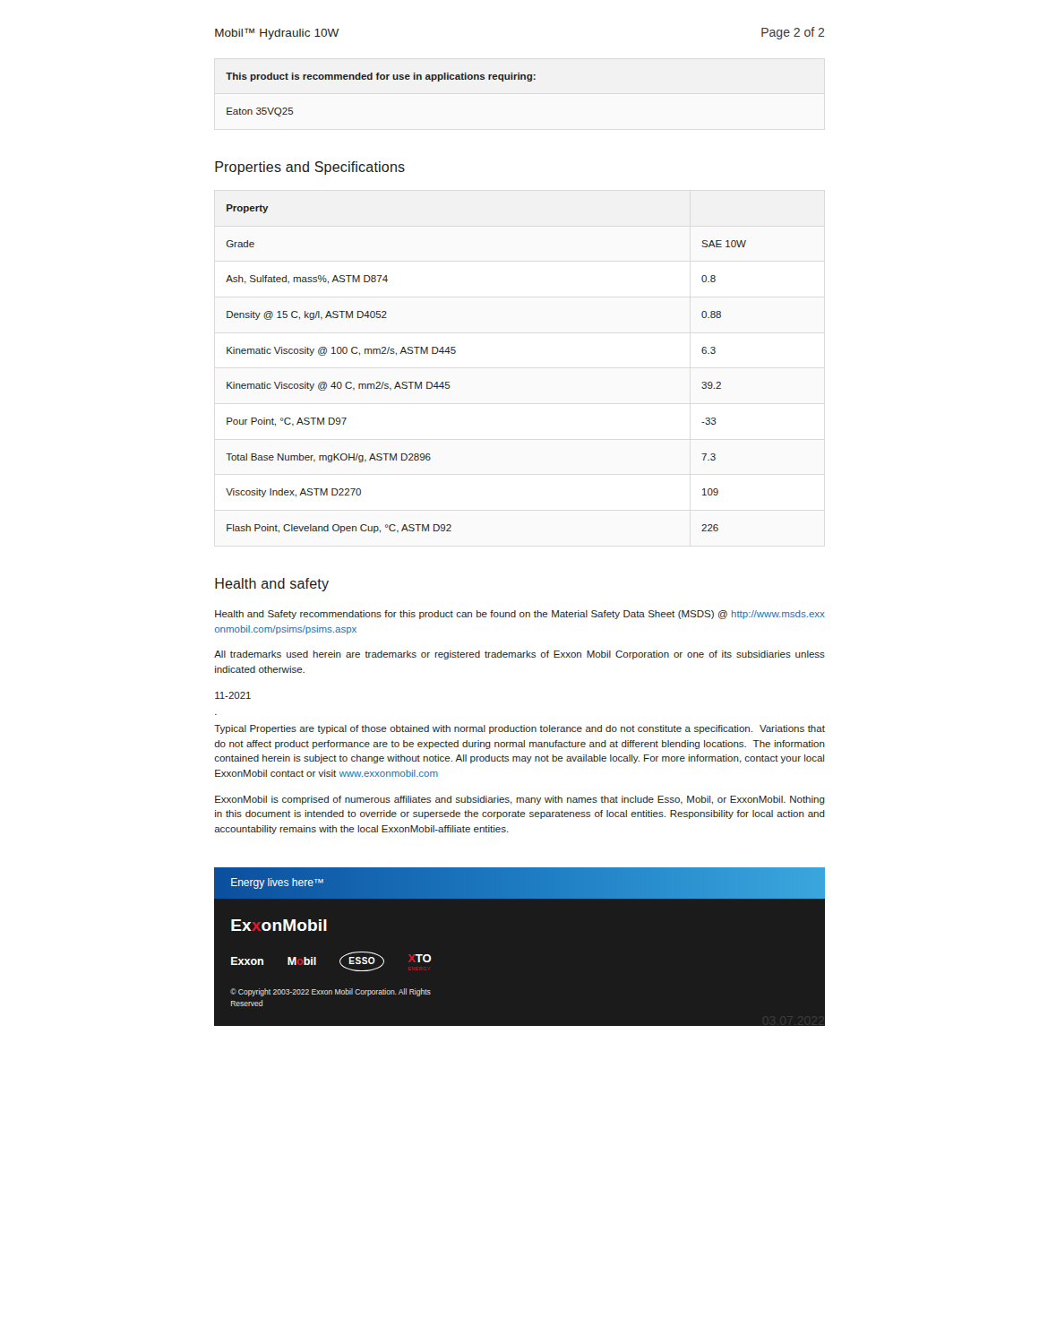Mobil™ Hydraulic 10W
Page 2 of 2
| This product is recommended for use in applications requiring: |
| --- |
| Eaton 35VQ25 |
Properties and Specifications
| Property | |
| --- | --- |
| Grade | SAE 10W |
| Ash, Sulfated, mass%, ASTM D874 | 0.8 |
| Density @ 15 C, kg/l, ASTM D4052 | 0.88 |
| Kinematic Viscosity @ 100 C, mm2/s, ASTM D445 | 6.3 |
| Kinematic Viscosity @ 40 C, mm2/s, ASTM D445 | 39.2 |
| Pour Point, °C, ASTM D97 | -33 |
| Total Base Number, mgKOH/g, ASTM D2896 | 7.3 |
| Viscosity Index, ASTM D2270 | 109 |
| Flash Point, Cleveland Open Cup, °C, ASTM D92 | 226 |
Health and safety
Health and Safety recommendations for this product can be found on the Material Safety Data Sheet (MSDS) @ http://www.msds.exxonmobil.com/psims/psims.aspx
All trademarks used herein are trademarks or registered trademarks of Exxon Mobil Corporation or one of its subsidiaries unless indicated otherwise.
11-2021
.
Typical Properties are typical of those obtained with normal production tolerance and do not constitute a specification. Variations that do not affect product performance are to be expected during normal manufacture and at different blending locations. The information contained herein is subject to change without notice. All products may not be available locally. For more information, contact your local ExxonMobil contact or visit www.exxonmobil.com
ExxonMobil is comprised of numerous affiliates and subsidiaries, many with names that include Esso, Mobil, or ExxonMobil. Nothing in this document is intended to override or supersede the corporate separateness of local entities. Responsibility for local action and accountability remains with the local ExxonMobil-affiliate entities.
Energy lives here™
ExxonMobil
Exxon Mobil ESSO XTOENERGY
© Copyright 2003-2022 Exxon Mobil Corporation. All Rights Reserved
03.07.2022